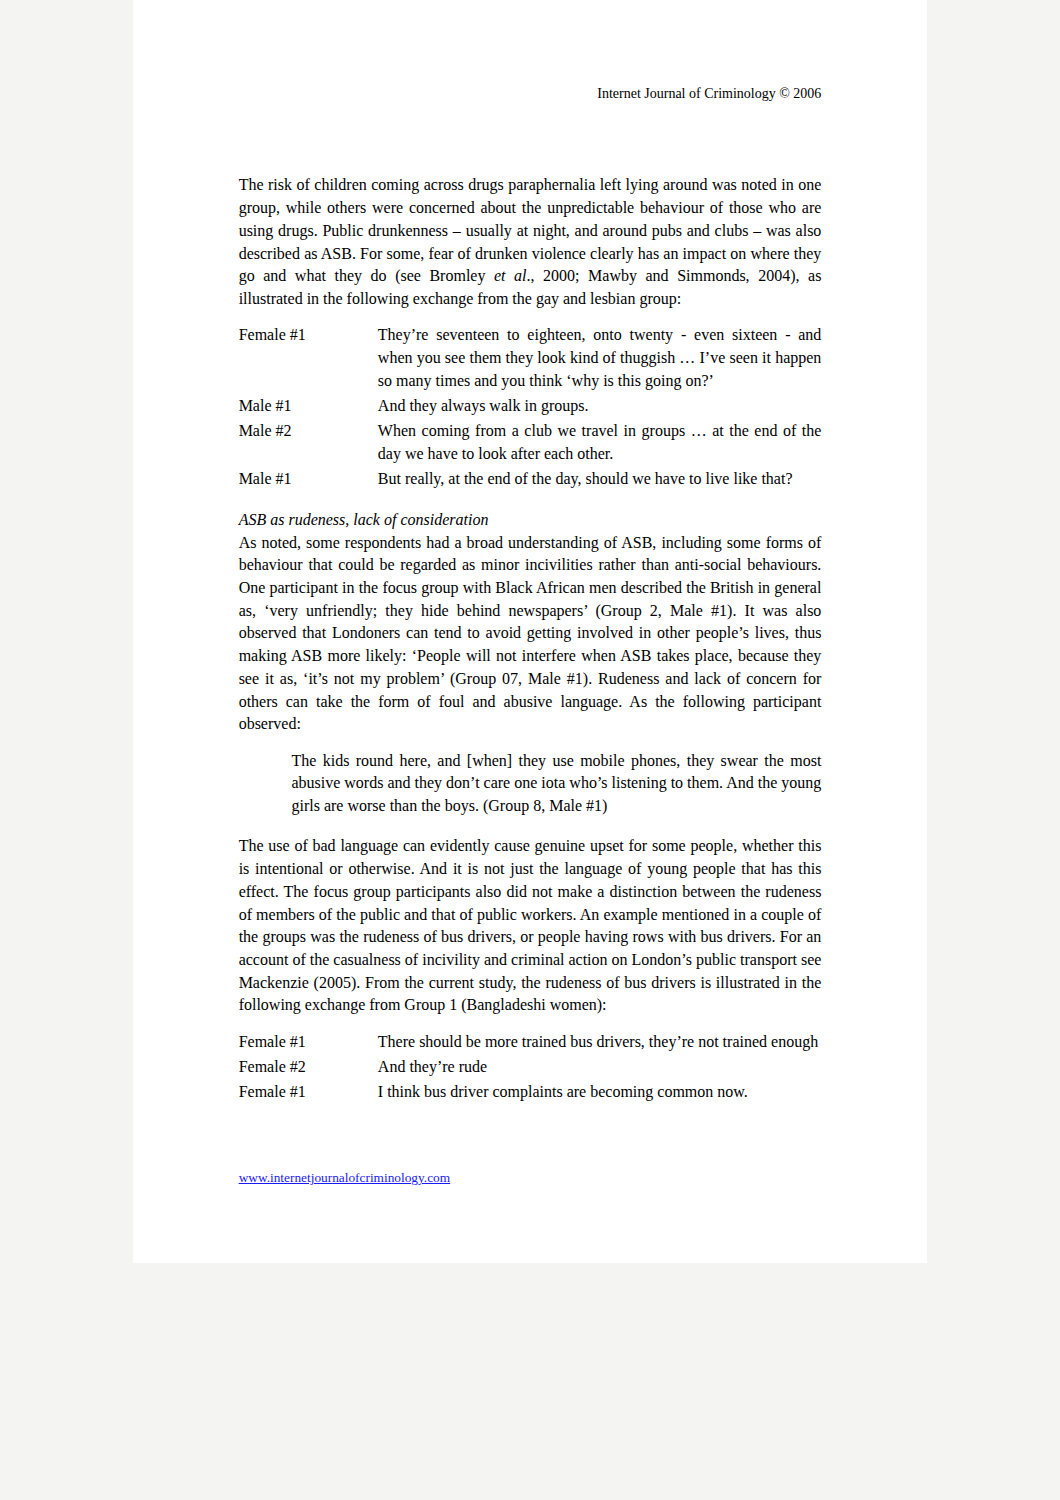Internet Journal of Criminology © 2006
The risk of children coming across drugs paraphernalia left lying around was noted in one group, while others were concerned about the unpredictable behaviour of those who are using drugs. Public drunkenness – usually at night, and around pubs and clubs – was also described as ASB. For some, fear of drunken violence clearly has an impact on where they go and what they do (see Bromley et al., 2000; Mawby and Simmonds, 2004), as illustrated in the following exchange from the gay and lesbian group:
| Female #1 | They’re seventeen to eighteen, onto twenty - even sixteen - and when you see them they look kind of thuggish … I’ve seen it happen so many times and you think ‘why is this going on?’ |
| Male #1 | And they always walk in groups. |
| Male #2 | When coming from a club we travel in groups … at the end of the day we have to look after each other. |
| Male #1 | But really, at the end of the day, should we have to live like that? |
ASB as rudeness, lack of consideration
As noted, some respondents had a broad understanding of ASB, including some forms of behaviour that could be regarded as minor incivilities rather than anti-social behaviours. One participant in the focus group with Black African men described the British in general as, ‘very unfriendly; they hide behind newspapers’ (Group 2, Male #1). It was also observed that Londoners can tend to avoid getting involved in other people’s lives, thus making ASB more likely: ‘People will not interfere when ASB takes place, because they see it as, ‘it’s not my problem’ (Group 07, Male #1). Rudeness and lack of concern for others can take the form of foul and abusive language. As the following participant observed:
The kids round here, and [when] they use mobile phones, they swear the most abusive words and they don’t care one iota who’s listening to them. And the young girls are worse than the boys. (Group 8, Male #1)
The use of bad language can evidently cause genuine upset for some people, whether this is intentional or otherwise. And it is not just the language of young people that has this effect. The focus group participants also did not make a distinction between the rudeness of members of the public and that of public workers. An example mentioned in a couple of the groups was the rudeness of bus drivers, or people having rows with bus drivers. For an account of the casualness of incivility and criminal action on London’s public transport see Mackenzie (2005). From the current study, the rudeness of bus drivers is illustrated in the following exchange from Group 1 (Bangladeshi women):
| Female #1 | There should be more trained bus drivers, they’re not trained enough |
| Female #2 | And they’re rude |
| Female #1 | I think bus driver complaints are becoming common now. |
www.internetjournalofcriminology.com